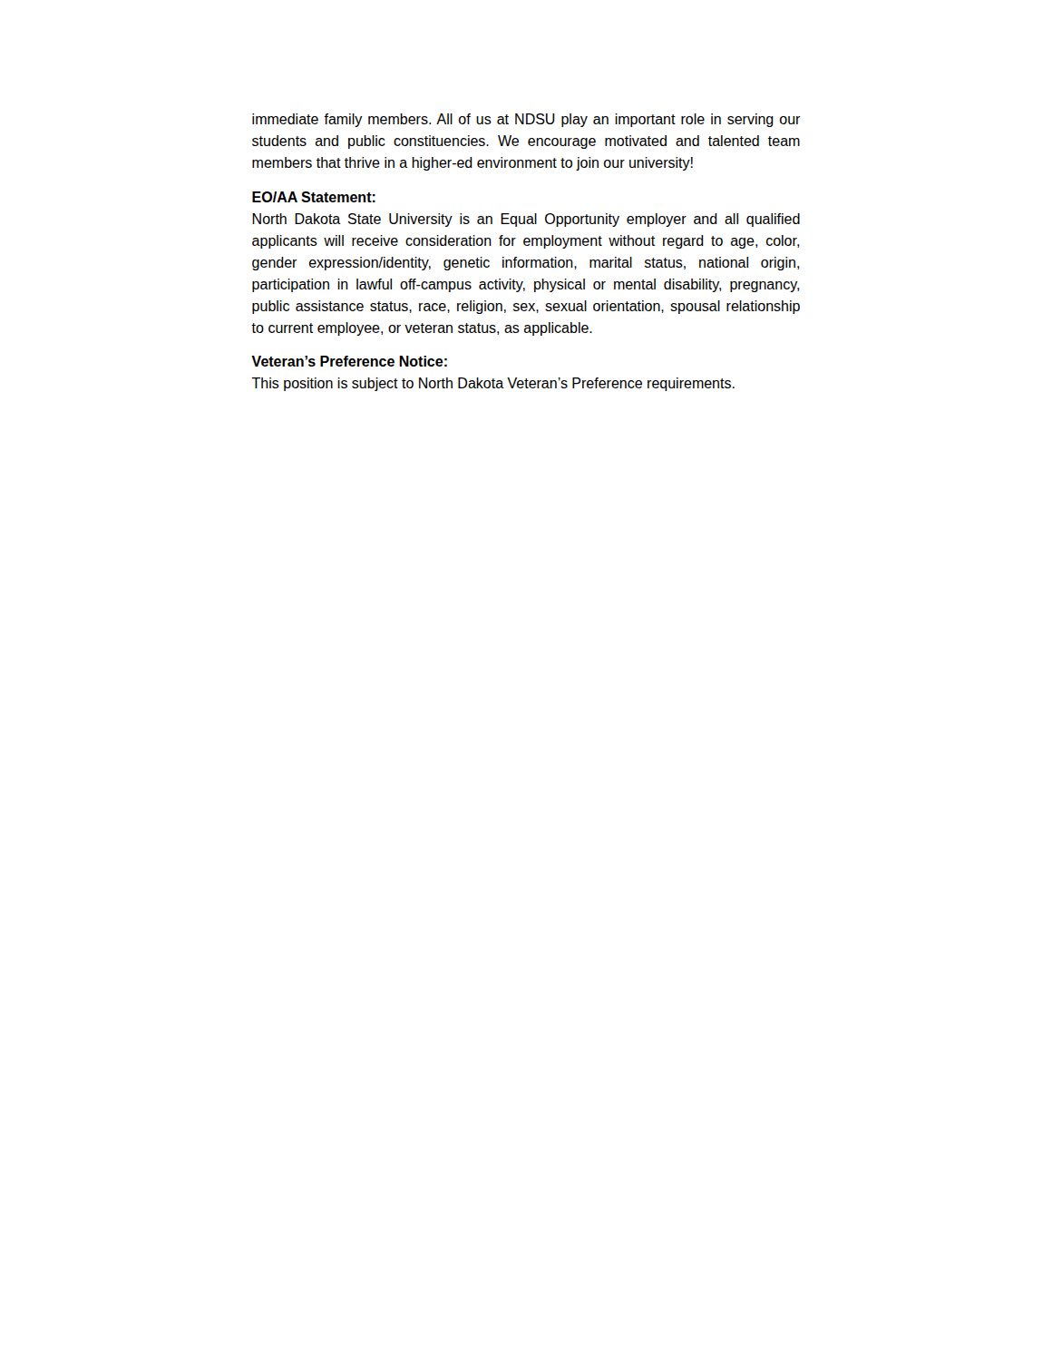immediate family members. All of us at NDSU play an important role in serving our students and public constituencies. We encourage motivated and talented team members that thrive in a higher-ed environment to join our university!
EO/AA Statement:
North Dakota State University is an Equal Opportunity employer and all qualified applicants will receive consideration for employment without regard to age, color, gender expression/identity, genetic information, marital status, national origin, participation in lawful off-campus activity, physical or mental disability, pregnancy, public assistance status, race, religion, sex, sexual orientation, spousal relationship to current employee, or veteran status, as applicable.
Veteran’s Preference Notice:
This position is subject to North Dakota Veteran’s Preference requirements.